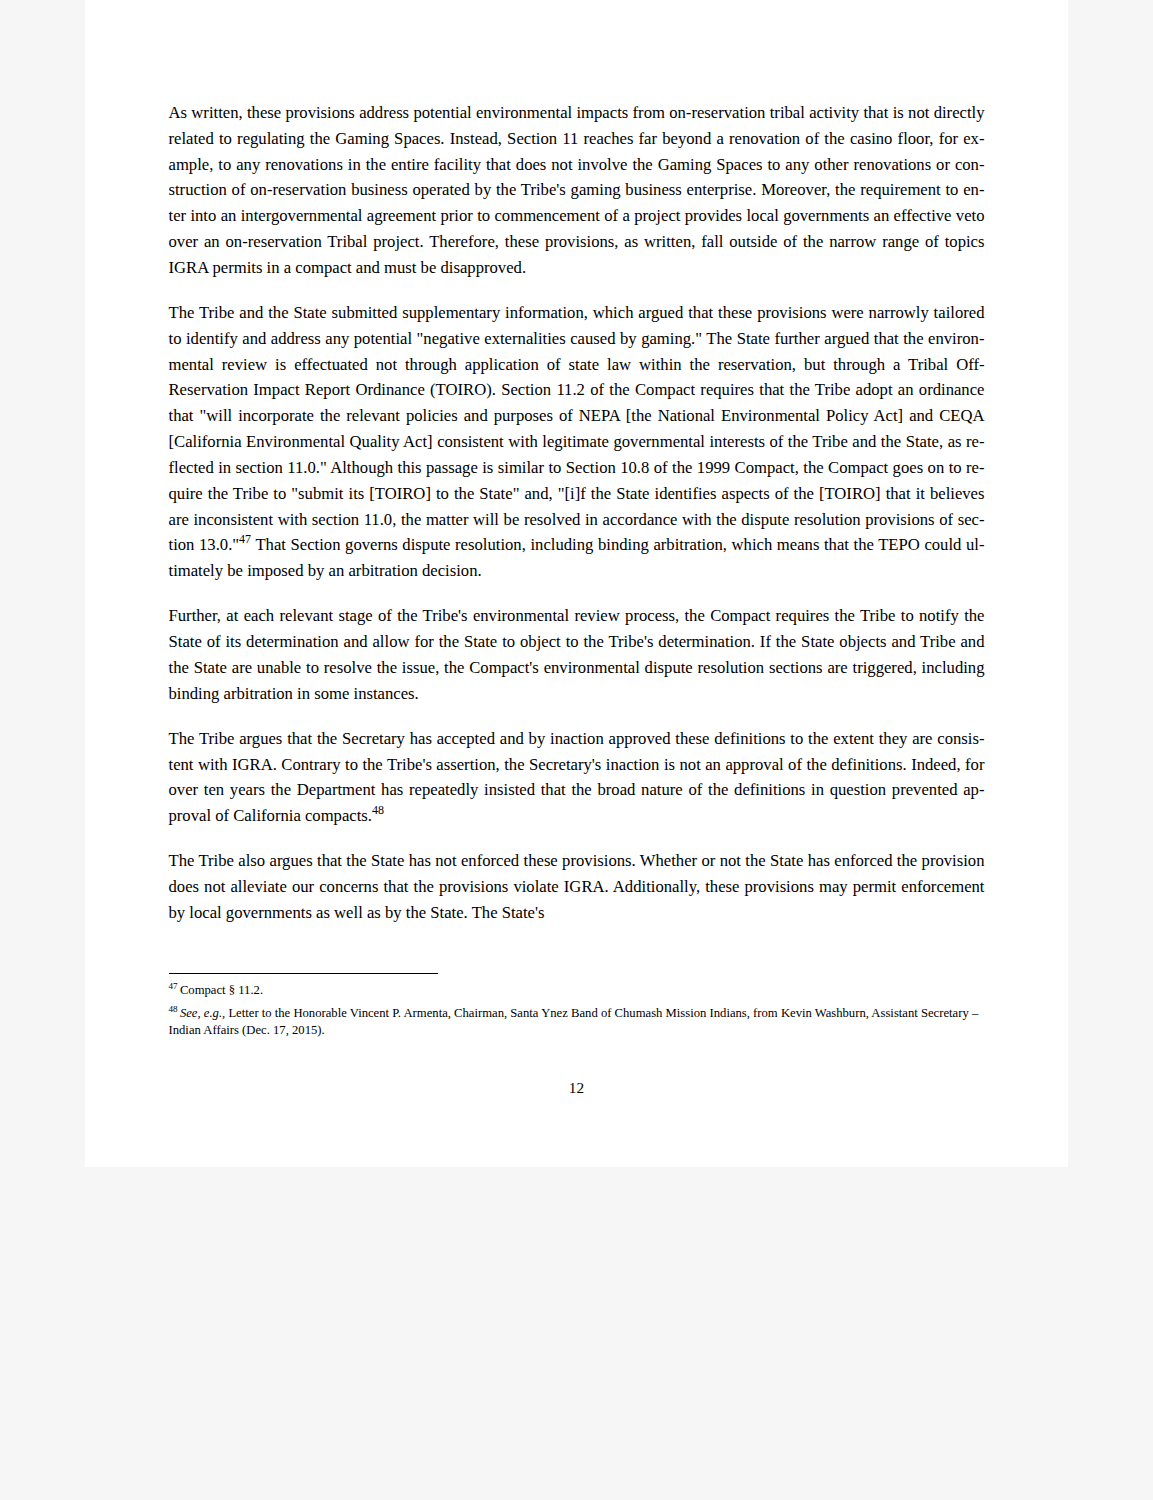As written, these provisions address potential environmental impacts from on-reservation tribal activity that is not directly related to regulating the Gaming Spaces. Instead, Section 11 reaches far beyond a renovation of the casino floor, for example, to any renovations in the entire facility that does not involve the Gaming Spaces to any other renovations or construction of on-reservation business operated by the Tribe's gaming business enterprise. Moreover, the requirement to enter into an intergovernmental agreement prior to commencement of a project provides local governments an effective veto over an on-reservation Tribal project. Therefore, these provisions, as written, fall outside of the narrow range of topics IGRA permits in a compact and must be disapproved.
The Tribe and the State submitted supplementary information, which argued that these provisions were narrowly tailored to identify and address any potential "negative externalities caused by gaming." The State further argued that the environmental review is effectuated not through application of state law within the reservation, but through a Tribal Off-Reservation Impact Report Ordinance (TOIRO). Section 11.2 of the Compact requires that the Tribe adopt an ordinance that "will incorporate the relevant policies and purposes of NEPA [the National Environmental Policy Act] and CEQA [California Environmental Quality Act] consistent with legitimate governmental interests of the Tribe and the State, as reflected in section 11.0." Although this passage is similar to Section 10.8 of the 1999 Compact, the Compact goes on to require the Tribe to "submit its [TOIRO] to the State" and, "[i]f the State identifies aspects of the [TOIRO] that it believes are inconsistent with section 11.0, the matter will be resolved in accordance with the dispute resolution provisions of section 13.0."47 That Section governs dispute resolution, including binding arbitration, which means that the TEPO could ultimately be imposed by an arbitration decision.
Further, at each relevant stage of the Tribe's environmental review process, the Compact requires the Tribe to notify the State of its determination and allow for the State to object to the Tribe's determination. If the State objects and Tribe and the State are unable to resolve the issue, the Compact's environmental dispute resolution sections are triggered, including binding arbitration in some instances.
The Tribe argues that the Secretary has accepted and by inaction approved these definitions to the extent they are consistent with IGRA. Contrary to the Tribe's assertion, the Secretary's inaction is not an approval of the definitions. Indeed, for over ten years the Department has repeatedly insisted that the broad nature of the definitions in question prevented approval of California compacts.48
The Tribe also argues that the State has not enforced these provisions. Whether or not the State has enforced the provision does not alleviate our concerns that the provisions violate IGRA. Additionally, these provisions may permit enforcement by local governments as well as by the State. The State's
47Compact § 11.2.
48See, e.g., Letter to the Honorable Vincent P. Armenta, Chairman, Santa Ynez Band of Chumash Mission Indians, from Kevin Washburn, Assistant Secretary – Indian Affairs (Dec. 17, 2015).
12